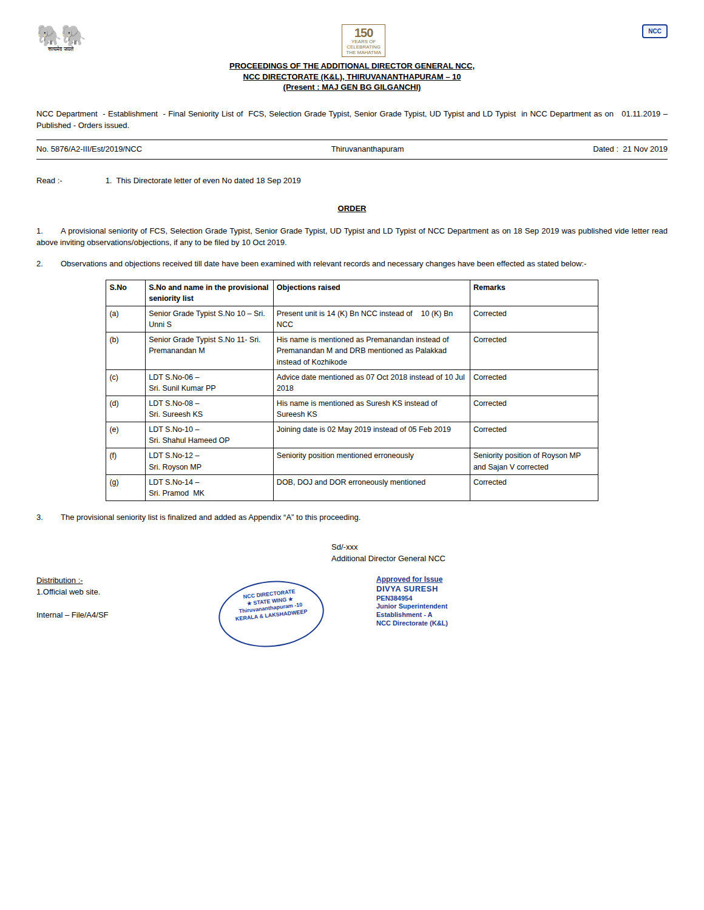🐘🐘
सत्यमेव जयते
150
YEARS OF
CELEBRATING
THE MAHATMA
NCC
PROCEEDINGS OF THE ADDITIONAL DIRECTOR GENERAL NCC,
NCC DIRECTORATE (K&L), THIRUVANANTHAPURAM – 10
(Present : MAJ GEN BG GILGANCHI)
NCC Department - Establishment - Final Seniority List of FCS, Selection Grade Typist, Senior Grade Typist, UD Typist and LD Typist in NCC Department as on 01.11.2019 – Published - Orders issued.
No. 5876/A2-III/Est/2019/NCC Thiruvananthapuram Dated : 21 Nov 2019
Read :- 1. This Directorate letter of even No dated 18 Sep 2019
ORDER
1. A provisional seniority of FCS, Selection Grade Typist, Senior Grade Typist, UD Typist and LD Typist of NCC Department as on 18 Sep 2019 was published vide letter read above inviting observations/objections, if any to be filed by 10 Oct 2019.
2. Observations and objections received till date have been examined with relevant records and necessary changes have been effected as stated below:-
| S.No | S.No and name in the provisional seniority list | Objections raised | Remarks |
| --- | --- | --- | --- |
| (a) | Senior Grade Typist S.No 10 – Sri. Unni S | Present unit is 14 (K) Bn NCC instead of 10 (K) Bn NCC | Corrected |
| (b) | Senior Grade Typist S.No 11- Sri. Premanandan M | His name is mentioned as Premanandan instead of Premanandan M and DRB mentioned as Palakkad instead of Kozhikode | Corrected |
| (c) | LDT S.No-06 – Sri. Sunil Kumar PP | Advice date mentioned as 07 Oct 2018 instead of 10 Jul 2018 | Corrected |
| (d) | LDT S.No-08 – Sri. Sureesh KS | His name is mentioned as Suresh KS instead of Sureesh KS | Corrected |
| (e) | LDT S.No-10 – Sri. Shahul Hameed OP | Joining date is 02 May 2019 instead of 05 Feb 2019 | Corrected |
| (f) | LDT S.No-12 – Sri. Royson MP | Seniority position mentioned erroneously | Seniority position of Royson MP and Sajan V corrected |
| (g) | LDT S.No-14 – Sri. Pramod MK | DOB, DOJ and DOR erroneously mentioned | Corrected |
3. The provisional seniority list is finalized and added as Appendix “A” to this proceeding.
Sd/-xxx
Additional Director General NCC
Distribution :-
1.Official web site.
Internal – File/A4/SF
NCC DIRECTORATE
★ STATE WING ★
Thiruvananthapuram -10
KERALA & LAKSHADWEEP
Approved for Issue
DIVYA SURESH
PEN384954
Junior Superintendent
Establishment - A
NCC Directorate (K&L)